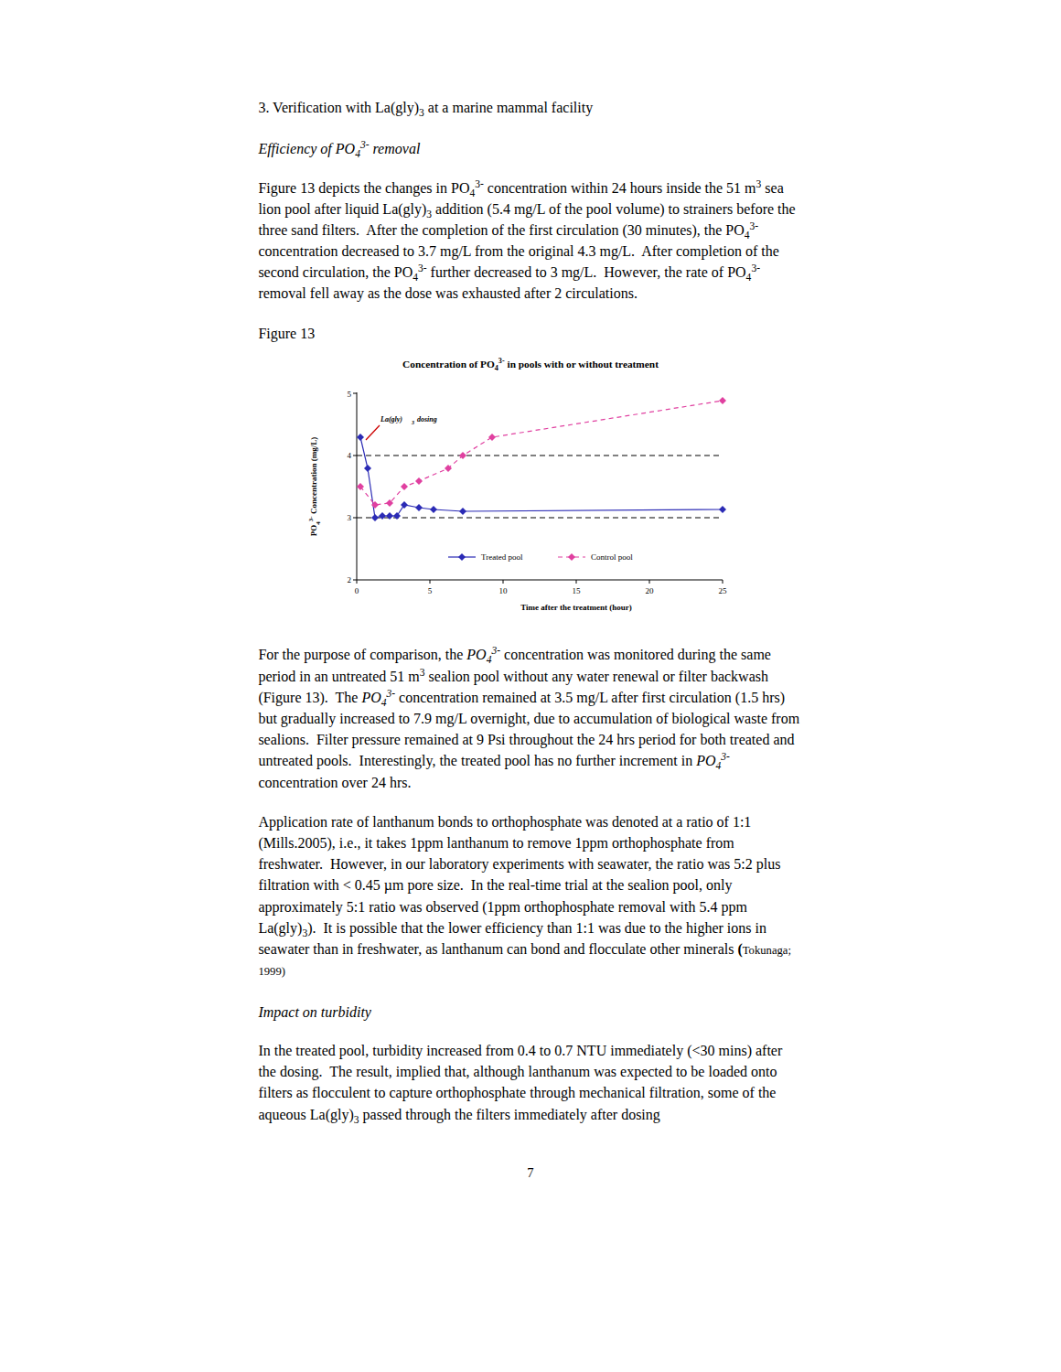3. Verification with La(gly)3 at a marine mammal facility
Efficiency of PO43- removal
Figure 13 depicts the changes in PO43- concentration within 24 hours inside the 51 m3 sea lion pool after liquid La(gly)3 addition (5.4 mg/L of the pool volume) to strainers before the three sand filters. After the completion of the first circulation (30 minutes), the PO43- concentration decreased to 3.7 mg/L from the original 4.3 mg/L. After completion of the second circulation, the PO43- further decreased to 3 mg/L. However, the rate of PO43- removal fell away as the dose was exhausted after 2 circulations.
Figure 13
Concentration of PO43- in pools with or without treatment
2 3 4 5 0 5 10 15 20 25 Time after the treatment (hour) PO43- Concentration (mg/L) La(gly) 3 dosing Treated pool Control pool
For the purpose of comparison, the PO43- concentration was monitored during the same period in an untreated 51 m3 sealion pool without any water renewal or filter backwash (Figure 13). The PO43- concentration remained at 3.5 mg/L after first circulation (1.5 hrs) but gradually increased to 7.9 mg/L overnight, due to accumulation of biological waste from sealions. Filter pressure remained at 9 Psi throughout the 24 hrs period for both treated and untreated pools. Interestingly, the treated pool has no further increment in PO43- concentration over 24 hrs.
Application rate of lanthanum bonds to orthophosphate was denoted at a ratio of 1:1 (Mills.2005), i.e., it takes 1ppm lanthanum to remove 1ppm orthophosphate from freshwater. However, in our laboratory experiments with seawater, the ratio was 5:2 plus filtration with < 0.45 µm pore size. In the real-time trial at the sealion pool, only approximately 5:1 ratio was observed (1ppm orthophosphate removal with 5.4 ppm La(gly)3). It is possible that the lower efficiency than 1:1 was due to the higher ions in seawater than in freshwater, as lanthanum can bond and flocculate other minerals (Tokunaga; 1999)
Impact on turbidity
In the treated pool, turbidity increased from 0.4 to 0.7 NTU immediately (<30 mins) after the dosing. The result, implied that, although lanthanum was expected to be loaded onto filters as flocculent to capture orthophosphate through mechanical filtration, some of the aqueous La(gly)3 passed through the filters immediately after dosing
7